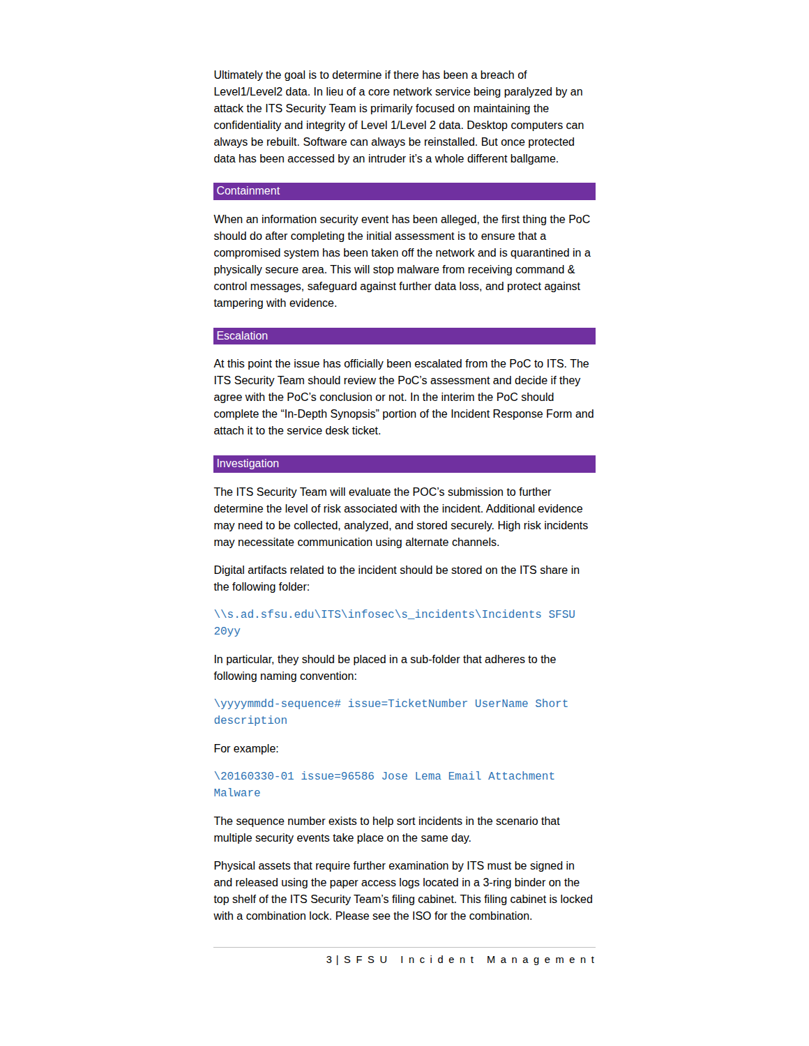Ultimately the goal is to determine if there has been a breach of Level1/Level2 data. In lieu of a core network service being paralyzed by an attack the ITS Security Team is primarily focused on maintaining the confidentiality and integrity of Level 1/Level 2 data. Desktop computers can always be rebuilt. Software can always be reinstalled. But once protected data has been accessed by an intruder it’s a whole different ballgame.
Containment
When an information security event has been alleged, the first thing the PoC should do after completing the initial assessment is to ensure that a compromised system has been taken off the network and is quarantined in a physically secure area. This will stop malware from receiving command & control messages, safeguard against further data loss, and protect against tampering with evidence.
Escalation
At this point the issue has officially been escalated from the PoC to ITS. The ITS Security Team should review the PoC’s assessment and decide if they agree with the PoC’s conclusion or not. In the interim the PoC should complete the “In-Depth Synopsis” portion of the Incident Response Form and attach it to the service desk ticket.
Investigation
The ITS Security Team will evaluate the POC’s submission to further determine the level of risk associated with the incident. Additional evidence may need to be collected, analyzed, and stored securely. High risk incidents may necessitate communication using alternate channels.
Digital artifacts related to the incident should be stored on the ITS share in the following folder:
\\s.ad.sfsu.edu\ITS\infosec\s_incidents\Incidents SFSU 20yy
In particular, they should be placed in a sub-folder that adheres to the following naming convention:
\yyyymmdd-sequence# issue=TicketNumber UserName Short description
For example:
\20160330-01 issue=96586 Jose Lema Email Attachment Malware
The sequence number exists to help sort incidents in the scenario that multiple security events take place on the same day.
Physical assets that require further examination by ITS must be signed in and released using the paper access logs located in a 3-ring binder on the top shelf of the ITS Security Team’s filing cabinet. This filing cabinet is locked with a combination lock. Please see the ISO for the combination.
3 | S F S U I n c i d e n t M a n a g e m e n t